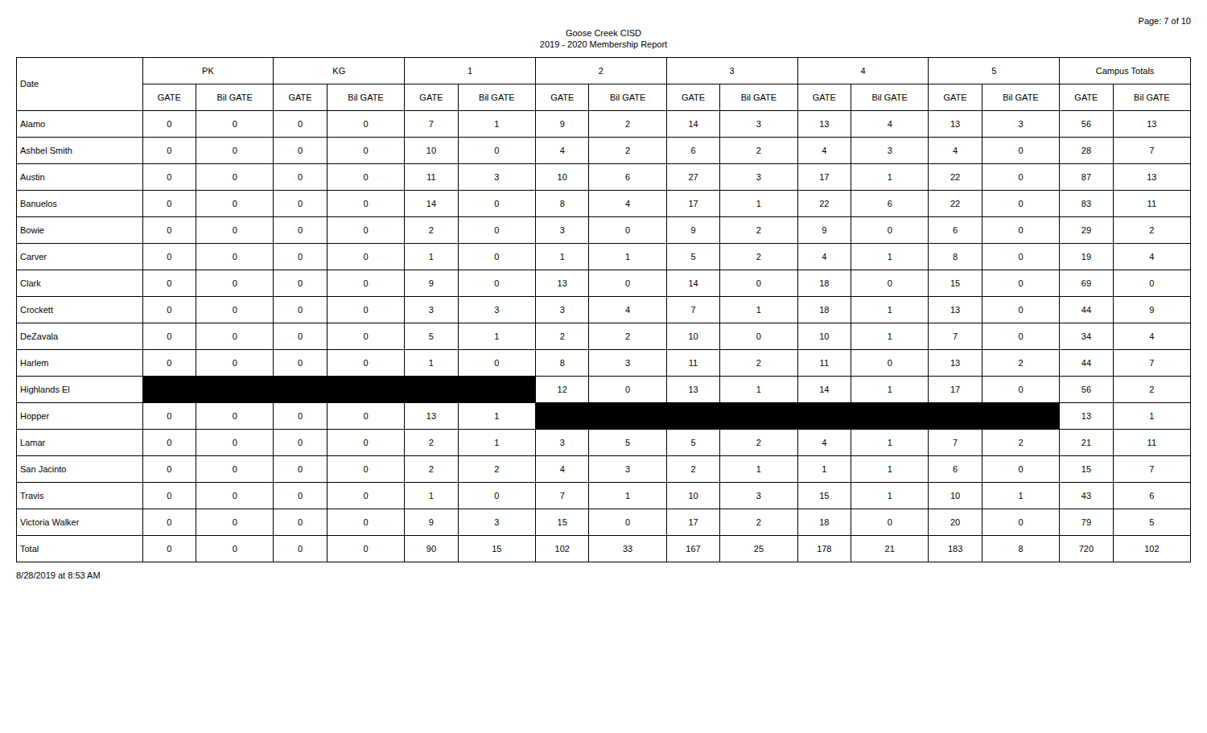Page: 7 of 10
Goose Creek CISD
2019 - 2020 Membership Report
| Date | PK | KG | 1 | 2 | 3 | 4 | 5 | Campus Totals |
| --- | --- | --- | --- | --- | --- | --- | --- | --- |
| GATE | Bil GATE | GATE | Bil GATE | GATE | Bil GATE | GATE | Bil GATE | GATE | Bil GATE | GATE | Bil GATE | GATE | Bil GATE | GATE | Bil GATE |
| Alamo | 0 | 0 | 0 | 0 | 7 | 1 | 9 | 2 | 14 | 3 | 13 | 4 | 13 | 3 | 56 | 13 |
| Ashbel Smith | 0 | 0 | 0 | 0 | 10 | 0 | 4 | 2 | 6 | 2 | 4 | 3 | 4 | 0 | 28 | 7 |
| Austin | 0 | 0 | 0 | 0 | 11 | 3 | 10 | 6 | 27 | 3 | 17 | 1 | 22 | 0 | 87 | 13 |
| Banuelos | 0 | 0 | 0 | 0 | 14 | 0 | 8 | 4 | 17 | 1 | 22 | 6 | 22 | 0 | 83 | 11 |
| Bowie | 0 | 0 | 0 | 0 | 2 | 0 | 3 | 0 | 9 | 2 | 9 | 0 | 6 | 0 | 29 | 2 |
| Carver | 0 | 0 | 0 | 0 | 1 | 0 | 1 | 1 | 5 | 2 | 4 | 1 | 8 | 0 | 19 | 4 |
| Clark | 0 | 0 | 0 | 0 | 9 | 0 | 13 | 0 | 14 | 0 | 18 | 0 | 15 | 0 | 69 | 0 |
| Crockett | 0 | 0 | 0 | 0 | 3 | 3 | 3 | 4 | 7 | 1 | 18 | 1 | 13 | 0 | 44 | 9 |
| DeZavala | 0 | 0 | 0 | 0 | 5 | 1 | 2 | 2 | 10 | 0 | 10 | 1 | 7 | 0 | 34 | 4 |
| Harlem | 0 | 0 | 0 | 0 | 1 | 0 | 8 | 3 | 11 | 2 | 11 | 0 | 13 | 2 | 44 | 7 |
| Highlands El | | | | | | | 12 | 0 | 13 | 1 | 14 | 1 | 17 | 0 | 56 | 2 |
| Hopper | 0 | 0 | 0 | 0 | 13 | 1 | | | | | | | | | 13 | 1 |
| Lamar | 0 | 0 | 0 | 0 | 2 | 1 | 3 | 5 | 5 | 2 | 4 | 1 | 7 | 2 | 21 | 11 |
| San Jacinto | 0 | 0 | 0 | 0 | 2 | 2 | 4 | 3 | 2 | 1 | 1 | 1 | 6 | 0 | 15 | 7 |
| Travis | 0 | 0 | 0 | 0 | 1 | 0 | 7 | 1 | 10 | 3 | 15 | 1 | 10 | 1 | 43 | 6 |
| Victoria Walker | 0 | 0 | 0 | 0 | 9 | 3 | 15 | 0 | 17 | 2 | 18 | 0 | 20 | 0 | 79 | 5 |
| Total | 0 | 0 | 0 | 0 | 90 | 15 | 102 | 33 | 167 | 25 | 178 | 21 | 183 | 8 | 720 | 102 |
8/28/2019 at 8:53 AM